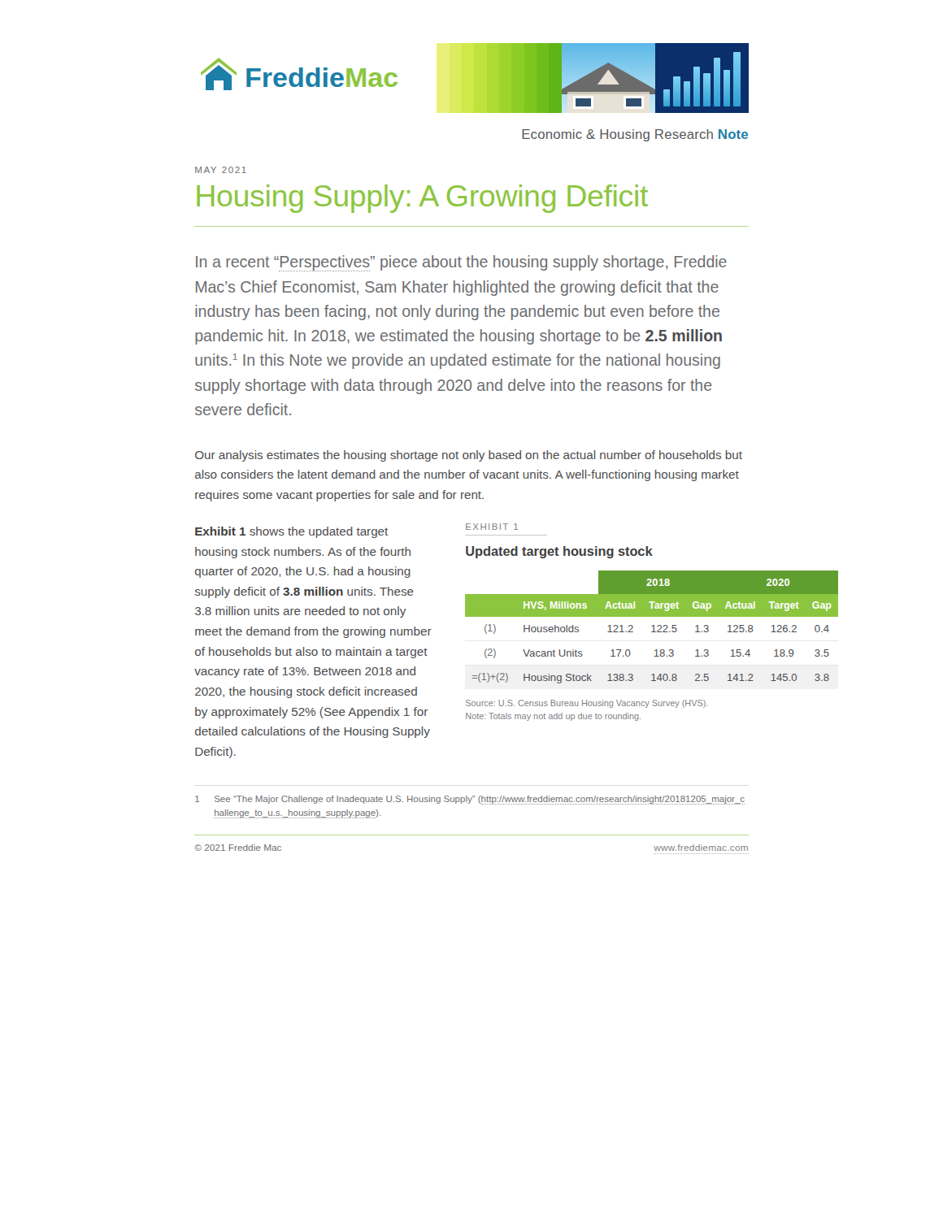Freddie Mac
Economic & Housing Research Note
May 2021
Housing Supply: A Growing Deficit
In a recent “Perspectives” piece about the housing supply shortage, Freddie Mac’s Chief Economist, Sam Khater highlighted the growing deficit that the industry has been facing, not only during the pandemic but even before the pandemic hit. In 2018, we estimated the housing shortage to be 2.5 million units.1 In this Note we provide an updated estimate for the national housing supply shortage with data through 2020 and delve into the reasons for the severe deficit.
Our analysis estimates the housing shortage not only based on the actual number of households but also considers the latent demand and the number of vacant units. A well-functioning housing market requires some vacant properties for sale and for rent.
Exhibit 1 shows the updated target housing stock numbers. As of the fourth quarter of 2020, the U.S. had a housing supply deficit of 3.8 million units. These 3.8 million units are needed to not only meet the demand from the growing number of households but also to maintain a target vacancy rate of 13%. Between 2018 and 2020, the housing stock deficit increased by approximately 52% (See Appendix 1 for detailed calculations of the Housing Supply Deficit).
Exhibit 1
Updated target housing stock
| | 2018 | 2020 |
| --- | --- | --- |
| | HVS, Millions | Actual | Target | Gap | Actual | Target | Gap |
| (1) | Households | 121.2 | 122.5 | 1.3 | 125.8 | 126.2 | 0.4 |
| (2) | Vacant Units | 17.0 | 18.3 | 1.3 | 15.4 | 18.9 | 3.5 |
| =(1)+(2) | Housing Stock | 138.3 | 140.8 | 2.5 | 141.2 | 145.0 | 3.8 |
Source: U.S. Census Bureau Housing Vacancy Survey (HVS).
Note: Totals may not add up due to rounding.
1 See “The Major Challenge of Inadequate U.S. Housing Supply” (http://www.freddiemac.com/research/insight/20181205_major_challenge_to_u.s._housing_supply.page).
© 2021 Freddie Mac www.freddiemac.com